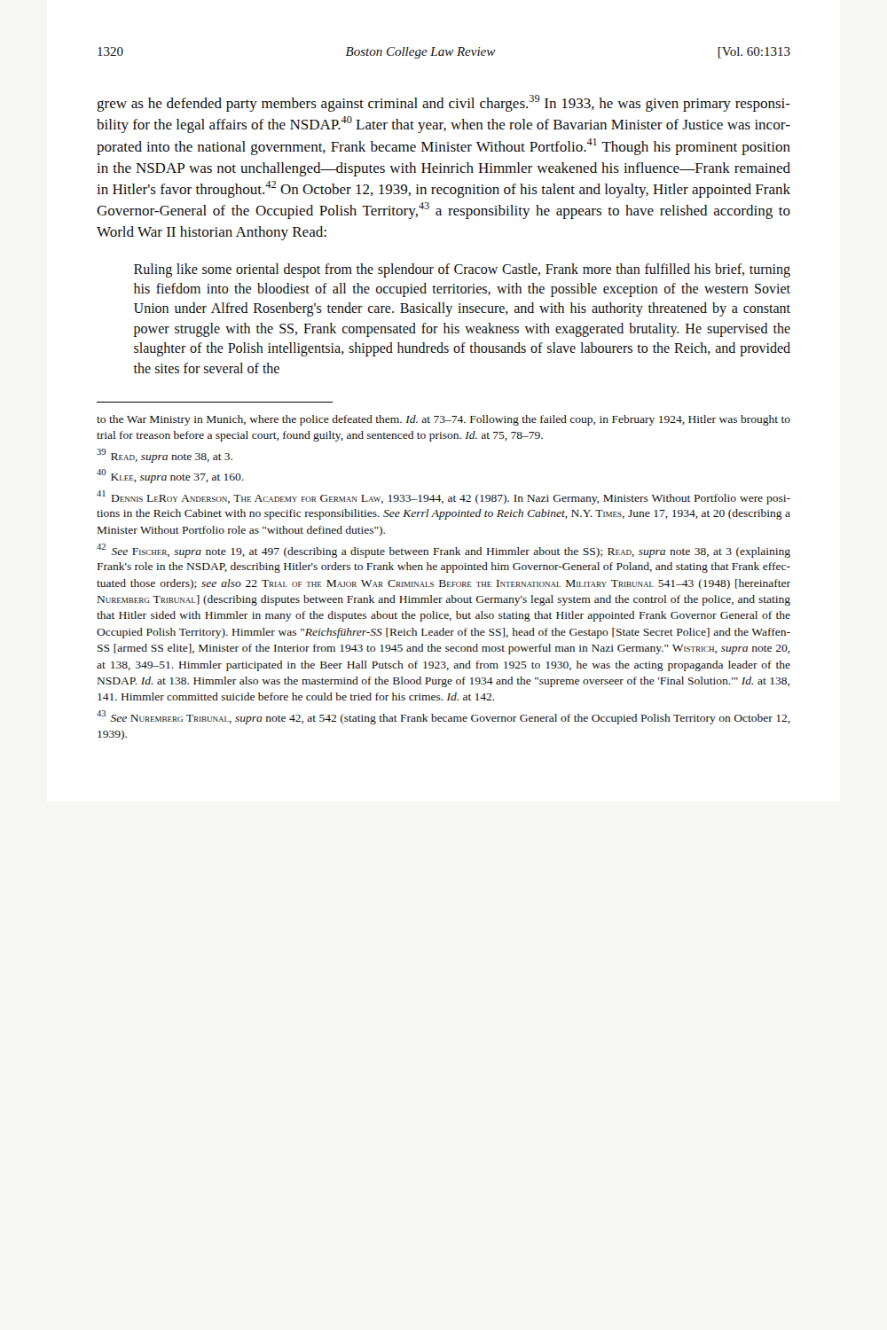1320 Boston College Law Review [Vol. 60:1313
grew as he defended party members against criminal and civil charges.39 In 1933, he was given primary responsibility for the legal affairs of the NSDAP.40 Later that year, when the role of Bavarian Minister of Justice was incorporated into the national government, Frank became Minister Without Portfolio.41 Though his prominent position in the NSDAP was not unchallenged—disputes with Heinrich Himmler weakened his influence—Frank remained in Hitler's favor throughout.42 On October 12, 1939, in recognition of his talent and loyalty, Hitler appointed Frank Governor-General of the Occupied Polish Territory,43 a responsibility he appears to have relished according to World War II historian Anthony Read:
Ruling like some oriental despot from the splendour of Cracow Castle, Frank more than fulfilled his brief, turning his fiefdom into the bloodiest of all the occupied territories, with the possible exception of the western Soviet Union under Alfred Rosenberg's tender care. Basically insecure, and with his authority threatened by a constant power struggle with the SS, Frank compensated for his weakness with exaggerated brutality. He supervised the slaughter of the Polish intelligentsia, shipped hundreds of thousands of slave labourers to the Reich, and provided the sites for several of the
to the War Ministry in Munich, where the police defeated them. Id. at 73–74. Following the failed coup, in February 1924, Hitler was brought to trial for treason before a special court, found guilty, and sentenced to prison. Id. at 75, 78–79.
39 Read, supra note 38, at 3.
40 Klee, supra note 37, at 160.
41 Dennis LeRoy Anderson, The Academy for German Law, 1933–1944, at 42 (1987). In Nazi Germany, Ministers Without Portfolio were positions in the Reich Cabinet with no specific responsibilities. See Kerrl Appointed to Reich Cabinet, N.Y. Times, June 17, 1934, at 20 (describing a Minister Without Portfolio role as "without defined duties").
42 See Fischer, supra note 19, at 497 (describing a dispute between Frank and Himmler about the SS); Read, supra note 38, at 3 (explaining Frank's role in the NSDAP, describing Hitler's orders to Frank when he appointed him Governor-General of Poland, and stating that Frank effectuated those orders); see also 22 Trial of the Major War Criminals Before the International Military Tribunal 541–43 (1948) [hereinafter Nuremberg Tribunal] (describing disputes between Frank and Himmler about Germany's legal system and the control of the police, and stating that Hitler sided with Himmler in many of the disputes about the police, but also stating that Hitler appointed Frank Governor General of the Occupied Polish Territory). Himmler was "Reichsführer-SS [Reich Leader of the SS], head of the Gestapo [State Secret Police] and the Waffen-SS [armed SS elite], Minister of the Interior from 1943 to 1945 and the second most powerful man in Nazi Germany." Wistrich, supra note 20, at 138, 349–51. Himmler participated in the Beer Hall Putsch of 1923, and from 1925 to 1930, he was the acting propaganda leader of the NSDAP. Id. at 138. Himmler also was the mastermind of the Blood Purge of 1934 and the "supreme overseer of the 'Final Solution.'" Id. at 138, 141. Himmler committed suicide before he could be tried for his crimes. Id. at 142.
43 See Nuremberg Tribunal, supra note 42, at 542 (stating that Frank became Governor General of the Occupied Polish Territory on October 12, 1939).